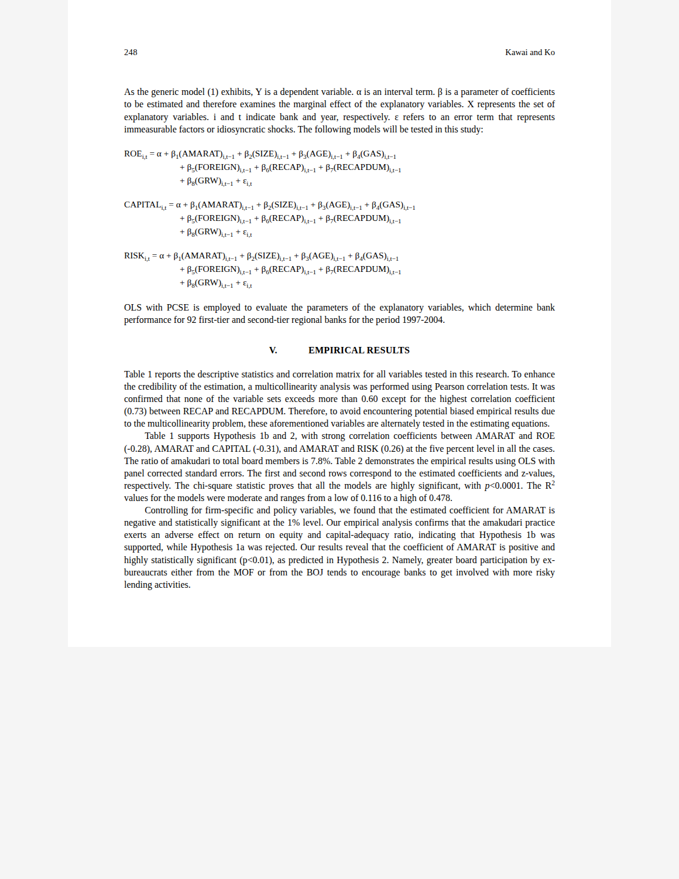248 Kawai and Ko
As the generic model (1) exhibits, Y is a dependent variable. α is an interval term. β is a parameter of coefficients to be estimated and therefore examines the marginal effect of the explanatory variables. X represents the set of explanatory variables. i and t indicate bank and year, respectively. ε refers to an error term that represents immeasurable factors or idiosyncratic shocks. The following models will be tested in this study:
ROEi,t = α + β1(AMARAT)i,t−1 + β2(SIZE)i,t−1 + β3(AGE)i,t−1 + β4(GAS)i,t−1
+ β5(FOREIGN)i,t−1 + β6(RECAP)i,t−1 + β7(RECAPDUM)i,t−1
+ β8(GRW)i,t−1 + εi,t
CAPITALi,t = α + β1(AMARAT)i,t−1 + β2(SIZE)i,t−1 + β3(AGE)i,t−1 + β4(GAS)i,t−1
+ β5(FOREIGN)i,t−1 + β6(RECAP)i,t−1 + β7(RECAPDUM)i,t−1
+ β8(GRW)i,t−1 + εi,t
RISKi,t = α + β1(AMARAT)i,t−1 + β2(SIZE)i,t−1 + β3(AGE)i,t−1 + β4(GAS)i,t−1
+ β5(FOREIGN)i,t−1 + β6(RECAP)i,t−1 + β7(RECAPDUM)i,t−1
+ β8(GRW)i,t−1 + εi,t
OLS with PCSE is employed to evaluate the parameters of the explanatory variables, which determine bank performance for 92 first-tier and second-tier regional banks for the period 1997-2004.
V. EMPIRICAL RESULTS
Table 1 reports the descriptive statistics and correlation matrix for all variables tested in this research. To enhance the credibility of the estimation, a multicollinearity analysis was performed using Pearson correlation tests. It was confirmed that none of the variable sets exceeds more than 0.60 except for the highest correlation coefficient (0.73) between RECAP and RECAPDUM. Therefore, to avoid encountering potential biased empirical results due to the multicollinearity problem, these aforementioned variables are alternately tested in the estimating equations.
Table 1 supports Hypothesis 1b and 2, with strong correlation coefficients between AMARAT and ROE (-0.28), AMARAT and CAPITAL (-0.31), and AMARAT and RISK (0.26) at the five percent level in all the cases. The ratio of amakudari to total board members is 7.8%. Table 2 demonstrates the empirical results using OLS with panel corrected standard errors. The first and second rows correspond to the estimated coefficients and z-values, respectively. The chi-square statistic proves that all the models are highly significant, with p<0.0001. The R2 values for the models were moderate and ranges from a low of 0.116 to a high of 0.478.
Controlling for firm-specific and policy variables, we found that the estimated coefficient for AMARAT is negative and statistically significant at the 1% level. Our empirical analysis confirms that the amakudari practice exerts an adverse effect on return on equity and capital-adequacy ratio, indicating that Hypothesis 1b was supported, while Hypothesis 1a was rejected. Our results reveal that the coefficient of AMARAT is positive and highly statistically significant (p<0.01), as predicted in Hypothesis 2. Namely, greater board participation by ex-bureaucrats either from the MOF or from the BOJ tends to encourage banks to get involved with more risky lending activities.